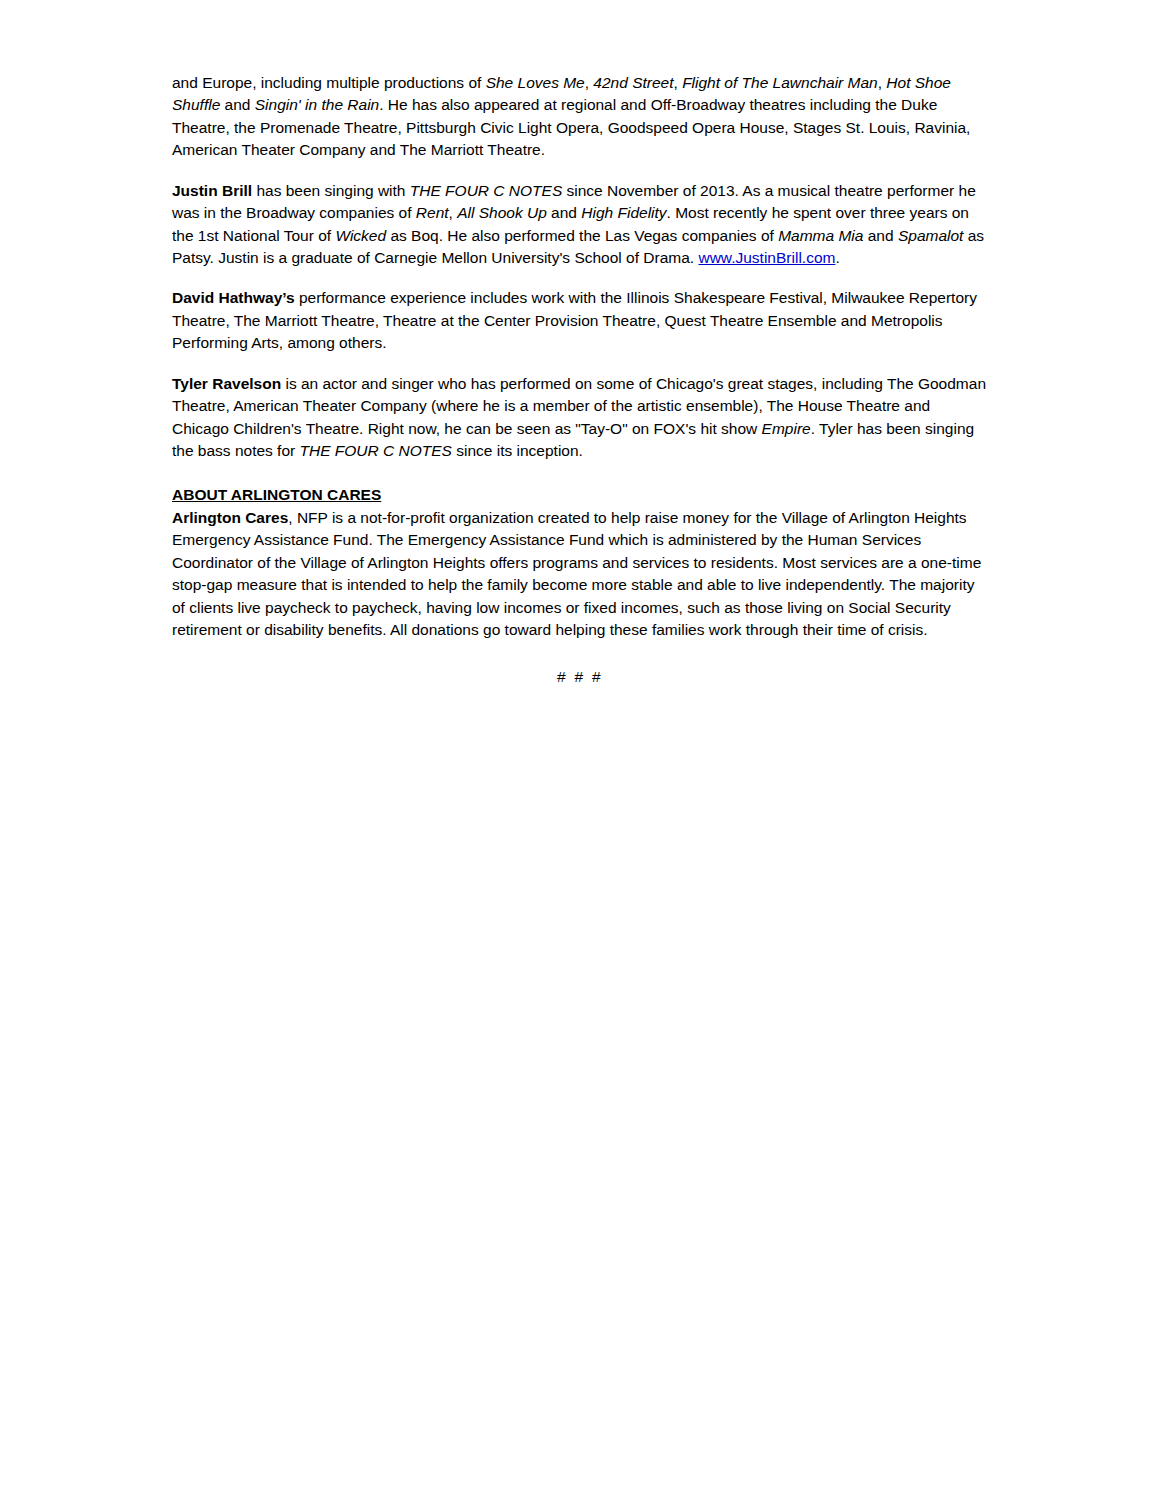and Europe, including multiple productions of She Loves Me, 42nd Street, Flight of The Lawnchair Man, Hot Shoe Shuffle and Singin' in the Rain. He has also appeared at regional and Off-Broadway theatres including the Duke Theatre, the Promenade Theatre, Pittsburgh Civic Light Opera, Goodspeed Opera House, Stages St. Louis, Ravinia, American Theater Company and The Marriott Theatre.
Justin Brill has been singing with THE FOUR C NOTES since November of 2013. As a musical theatre performer he was in the Broadway companies of Rent, All Shook Up and High Fidelity. Most recently he spent over three years on the 1st National Tour of Wicked as Boq. He also performed the Las Vegas companies of Mamma Mia and Spamalot as Patsy. Justin is a graduate of Carnegie Mellon University's School of Drama. www.JustinBrill.com.
David Hathway’s performance experience includes work with the Illinois Shakespeare Festival, Milwaukee Repertory Theatre, The Marriott Theatre, Theatre at the Center Provision Theatre, Quest Theatre Ensemble and Metropolis Performing Arts, among others.
Tyler Ravelson is an actor and singer who has performed on some of Chicago's great stages, including The Goodman Theatre, American Theater Company (where he is a member of the artistic ensemble), The House Theatre and Chicago Children's Theatre. Right now, he can be seen as "Tay-O" on FOX's hit show Empire. Tyler has been singing the bass notes for THE FOUR C NOTES since its inception.
ABOUT ARLINGTON CARES
Arlington Cares, NFP is a not-for-profit organization created to help raise money for the Village of Arlington Heights Emergency Assistance Fund. The Emergency Assistance Fund which is administered by the Human Services Coordinator of the Village of Arlington Heights offers programs and services to residents. Most services are a one-time stop-gap measure that is intended to help the family become more stable and able to live independently. The majority of clients live paycheck to paycheck, having low incomes or fixed incomes, such as those living on Social Security retirement or disability benefits. All donations go toward helping these families work through their time of crisis.
# # #